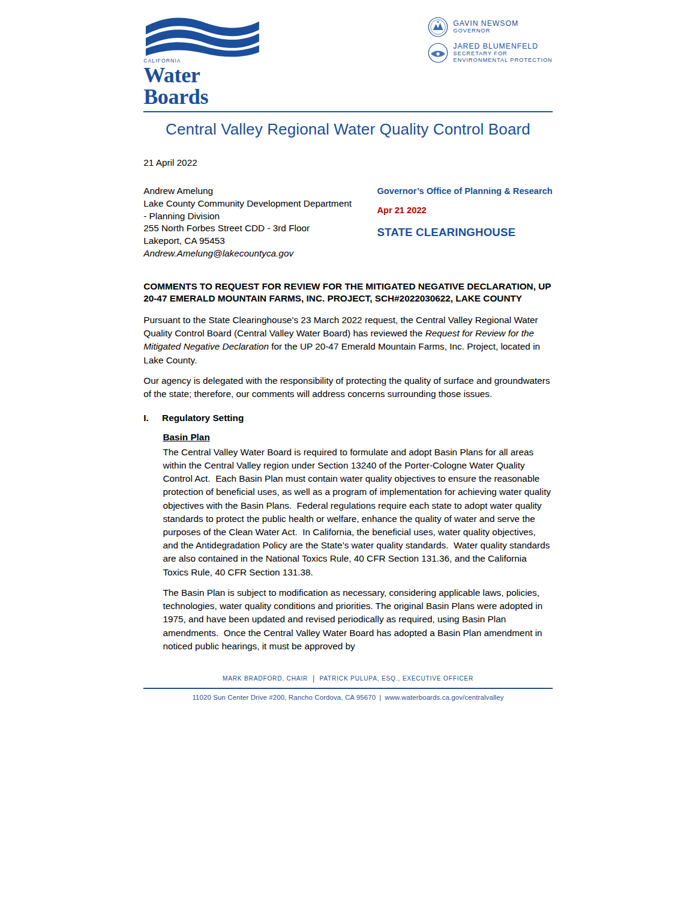CALIFORNIA Water Boards
Gavin Newsom
Governor
Jared Blumenfeld
Secretary for
Environmental Protection
Central Valley Regional Water Quality Control Board
21 April 2022
Andrew Amelung
Lake County Community Development Department
- Planning Division
255 North Forbes Street CDD - 3rd Floor
Lakeport, CA 95453
Andrew.Amelung@lakecountyca.gov
Governor’s Office of Planning & Research
Apr 21 2022
STATE CLEARINGHOUSE
Comments to Request for Review for the Mitigated Negative Declaration, UP 20-47 Emerald Mountain Farms, Inc. Project, SCH#2022030622, Lake County
Pursuant to the State Clearinghouse’s 23 March 2022 request, the Central Valley Regional Water Quality Control Board (Central Valley Water Board) has reviewed the Request for Review for the Mitigated Negative Declaration for the UP 20-47 Emerald Mountain Farms, Inc. Project, located in Lake County.
Our agency is delegated with the responsibility of protecting the quality of surface and groundwaters of the state; therefore, our comments will address concerns surrounding those issues.
I. Regulatory Setting
Basin Plan
The Central Valley Water Board is required to formulate and adopt Basin Plans for all areas within the Central Valley region under Section 13240 of the Porter-Cologne Water Quality Control Act. Each Basin Plan must contain water quality objectives to ensure the reasonable protection of beneficial uses, as well as a program of implementation for achieving water quality objectives with the Basin Plans. Federal regulations require each state to adopt water quality standards to protect the public health or welfare, enhance the quality of water and serve the purposes of the Clean Water Act. In California, the beneficial uses, water quality objectives, and the Antidegradation Policy are the State’s water quality standards. Water quality standards are also contained in the National Toxics Rule, 40 CFR Section 131.36, and the California Toxics Rule, 40 CFR Section 131.38.
The Basin Plan is subject to modification as necessary, considering applicable laws, policies, technologies, water quality conditions and priorities. The original Basin Plans were adopted in 1975, and have been updated and revised periodically as required, using Basin Plan amendments. Once the Central Valley Water Board has adopted a Basin Plan amendment in noticed public hearings, it must be approved by
MARK BRADFORD, CHAIR | PATRICK PULUPA, ESQ., EXECUTIVE OFFICER
11020 Sun Center Drive #200, Rancho Cordova, CA 95670|www.waterboards.ca.gov/centralvalley